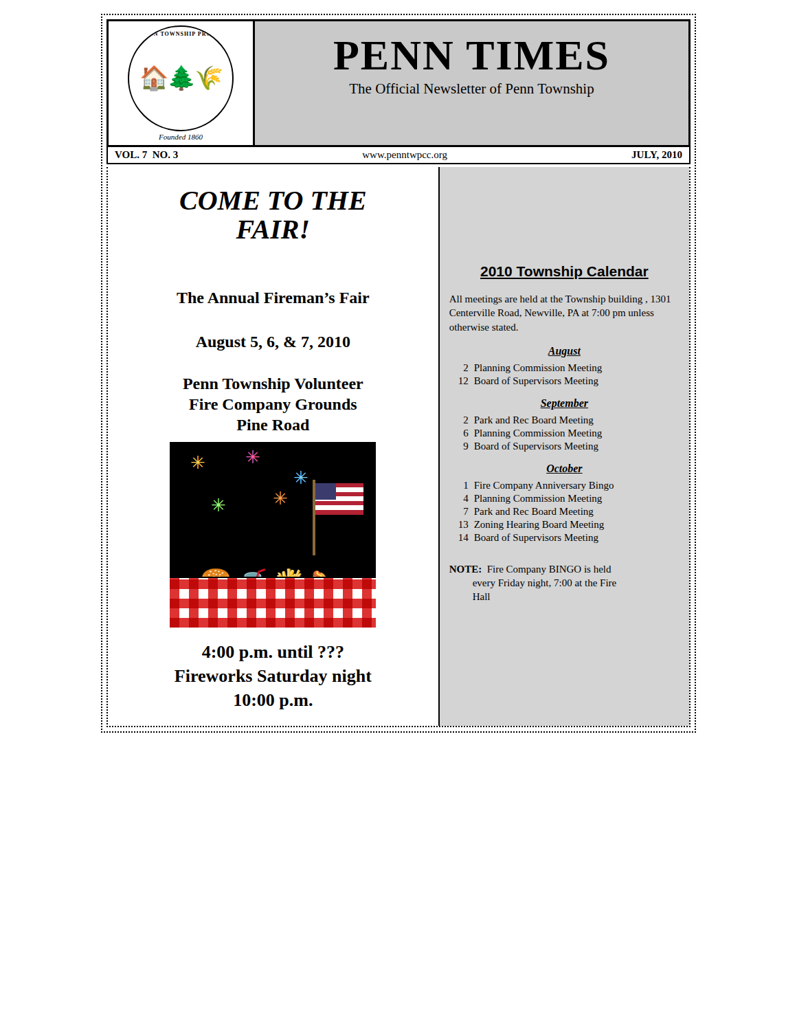PENN TOWNSHIP PROUD
🏠🌲🌾
Founded 1860
PENN TIMES
The Official Newsletter of Penn Township
VOL. 7 NO. 3 www.penntwpcc.org JULY, 2010
COME TO THE
FAIR!
The Annual Fireman’s Fair
August 5, 6, & 7, 2010
Penn Township Volunteer
Fire Company Grounds
Pine Road
✳ ✳ ✳ ✳ ✳
🍔🥤🍟🌭
4:00 p.m. until ???
Fireworks Saturday night
10:00 p.m.
2010 Township Calendar
All meetings are held at the Township building , 1301 Centerville Road, Newville, PA at 7:00 pm unless otherwise stated.
August
| 2 | Planning Commission Meeting |
| 12 | Board of Supervisors Meeting |
September
| 2 | Park and Rec Board Meeting |
| 6 | Planning Commission Meeting |
| 9 | Board of Supervisors Meeting |
October
| 1 | Fire Company Anniversary Bingo |
| 4 | Planning Commission Meeting |
| 7 | Park and Rec Board Meeting |
| 13 | Zoning Hearing Board Meeting |
| 14 | Board of Supervisors Meeting |
NOTE: Fire Company BINGO is held every Friday night, 7:00 at the Fire Hall